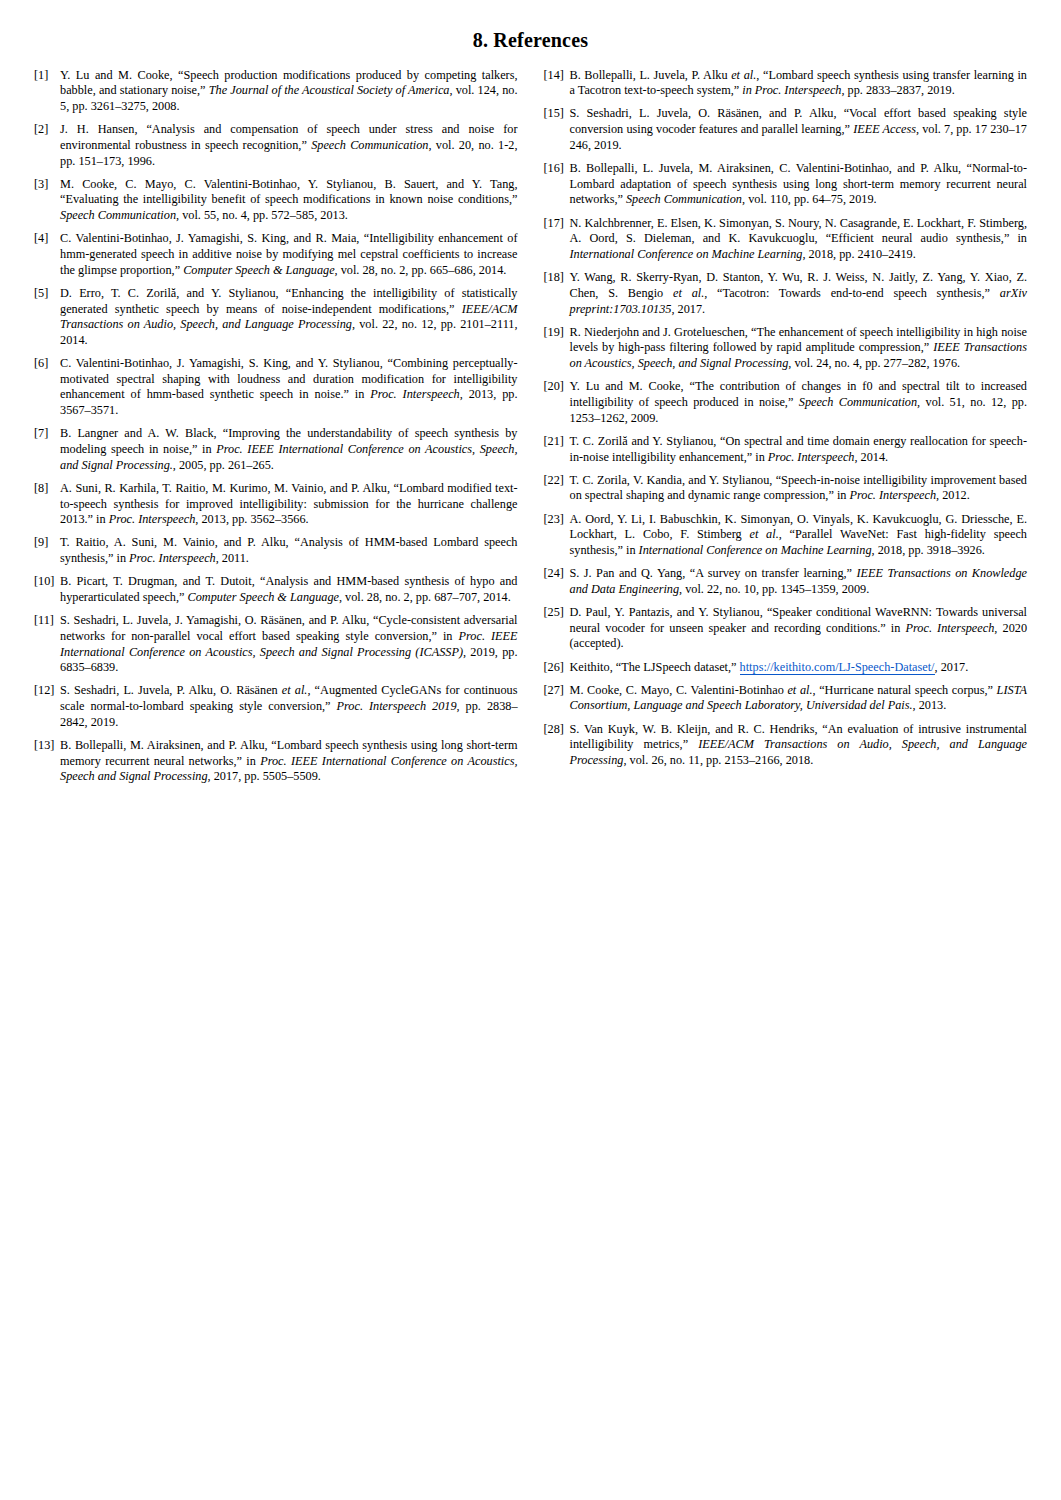8. References
[1] Y. Lu and M. Cooke, “Speech production modifications produced by competing talkers, babble, and stationary noise,” The Journal of the Acoustical Society of America, vol. 124, no. 5, pp. 3261–3275, 2008.
[2] J. H. Hansen, “Analysis and compensation of speech under stress and noise for environmental robustness in speech recognition,” Speech Communication, vol. 20, no. 1-2, pp. 151–173, 1996.
[3] M. Cooke, C. Mayo, C. Valentini-Botinhao, Y. Stylianou, B. Sauert, and Y. Tang, “Evaluating the intelligibility benefit of speech modifications in known noise conditions,” Speech Communication, vol. 55, no. 4, pp. 572–585, 2013.
[4] C. Valentini-Botinhao, J. Yamagishi, S. King, and R. Maia, “Intelligibility enhancement of hmm-generated speech in additive noise by modifying mel cepstral coefficients to increase the glimpse proportion,” Computer Speech & Language, vol. 28, no. 2, pp. 665–686, 2014.
[5] D. Erro, T. C. Zorilă, and Y. Stylianou, “Enhancing the intelligibility of statistically generated synthetic speech by means of noise-independent modifications,” IEEE/ACM Transactions on Audio, Speech, and Language Processing, vol. 22, no. 12, pp. 2101–2111, 2014.
[6] C. Valentini-Botinhao, J. Yamagishi, S. King, and Y. Stylianou, “Combining perceptually-motivated spectral shaping with loudness and duration modification for intelligibility enhancement of hmm-based synthetic speech in noise.” in Proc. Interspeech, 2013, pp. 3567–3571.
[7] B. Langner and A. W. Black, “Improving the understandability of speech synthesis by modeling speech in noise,” in Proc. IEEE International Conference on Acoustics, Speech, and Signal Processing., 2005, pp. 261–265.
[8] A. Suni, R. Karhila, T. Raitio, M. Kurimo, M. Vainio, and P. Alku, “Lombard modified text-to-speech synthesis for improved intelligibility: submission for the hurricane challenge 2013.” in Proc. Interspeech, 2013, pp. 3562–3566.
[9] T. Raitio, A. Suni, M. Vainio, and P. Alku, “Analysis of HMM-based Lombard speech synthesis,” in Proc. Interspeech, 2011.
[10] B. Picart, T. Drugman, and T. Dutoit, “Analysis and HMM-based synthesis of hypo and hyperarticulated speech,” Computer Speech & Language, vol. 28, no. 2, pp. 687–707, 2014.
[11] S. Seshadri, L. Juvela, J. Yamagishi, O. Räsänen, and P. Alku, “Cycle-consistent adversarial networks for non-parallel vocal effort based speaking style conversion,” in Proc. IEEE International Conference on Acoustics, Speech and Signal Processing (ICASSP), 2019, pp. 6835–6839.
[12] S. Seshadri, L. Juvela, P. Alku, O. Räsänen et al., “Augmented CycleGANs for continuous scale normal-to-lombard speaking style conversion,” Proc. Interspeech 2019, pp. 2838–2842, 2019.
[13] B. Bollepalli, M. Airaksinen, and P. Alku, “Lombard speech synthesis using long short-term memory recurrent neural networks,” in Proc. IEEE International Conference on Acoustics, Speech and Signal Processing, 2017, pp. 5505–5509.
[14] B. Bollepalli, L. Juvela, P. Alku et al., “Lombard speech synthesis using transfer learning in a Tacotron text-to-speech system,” in Proc. Interspeech, pp. 2833–2837, 2019.
[15] S. Seshadri, L. Juvela, O. Räsänen, and P. Alku, “Vocal effort based speaking style conversion using vocoder features and parallel learning,” IEEE Access, vol. 7, pp. 17 230–17 246, 2019.
[16] B. Bollepalli, L. Juvela, M. Airaksinen, C. Valentini-Botinhao, and P. Alku, “Normal-to-Lombard adaptation of speech synthesis using long short-term memory recurrent neural networks,” Speech Communication, vol. 110, pp. 64–75, 2019.
[17] N. Kalchbrenner, E. Elsen, K. Simonyan, S. Noury, N. Casagrande, E. Lockhart, F. Stimberg, A. Oord, S. Dieleman, and K. Kavukcuoglu, “Efficient neural audio synthesis,” in International Conference on Machine Learning, 2018, pp. 2410–2419.
[18] Y. Wang, R. Skerry-Ryan, D. Stanton, Y. Wu, R. J. Weiss, N. Jaitly, Z. Yang, Y. Xiao, Z. Chen, S. Bengio et al., “Tacotron: Towards end-to-end speech synthesis,” arXiv preprint:1703.10135, 2017.
[19] R. Niederjohn and J. Grotelueschen, “The enhancement of speech intelligibility in high noise levels by high-pass filtering followed by rapid amplitude compression,” IEEE Transactions on Acoustics, Speech, and Signal Processing, vol. 24, no. 4, pp. 277–282, 1976.
[20] Y. Lu and M. Cooke, “The contribution of changes in f0 and spectral tilt to increased intelligibility of speech produced in noise,” Speech Communication, vol. 51, no. 12, pp. 1253–1262, 2009.
[21] T. C. Zorilă and Y. Stylianou, “On spectral and time domain energy reallocation for speech-in-noise intelligibility enhancement,” in Proc. Interspeech, 2014.
[22] T. C. Zorila, V. Kandia, and Y. Stylianou, “Speech-in-noise intelligibility improvement based on spectral shaping and dynamic range compression,” in Proc. Interspeech, 2012.
[23] A. Oord, Y. Li, I. Babuschkin, K. Simonyan, O. Vinyals, K. Kavukcuoglu, G. Driessche, E. Lockhart, L. Cobo, F. Stimberg et al., “Parallel WaveNet: Fast high-fidelity speech synthesis,” in International Conference on Machine Learning, 2018, pp. 3918–3926.
[24] S. J. Pan and Q. Yang, “A survey on transfer learning,” IEEE Transactions on Knowledge and Data Engineering, vol. 22, no. 10, pp. 1345–1359, 2009.
[25] D. Paul, Y. Pantazis, and Y. Stylianou, “Speaker conditional WaveRNN: Towards universal neural vocoder for unseen speaker and recording conditions.” in Proc. Interspeech, 2020 (accepted).
[26] Keithito, “The LJSpeech dataset,” https://keithito.com/LJ-Speech-Dataset/, 2017.
[27] M. Cooke, C. Mayo, C. Valentini-Botinhao et al., “Hurricane natural speech corpus,” LISTA Consortium, Language and Speech Laboratory, Universidad del Pais., 2013.
[28] S. Van Kuyk, W. B. Kleijn, and R. C. Hendriks, “An evaluation of intrusive instrumental intelligibility metrics,” IEEE/ACM Transactions on Audio, Speech, and Language Processing, vol. 26, no. 11, pp. 2153–2166, 2018.